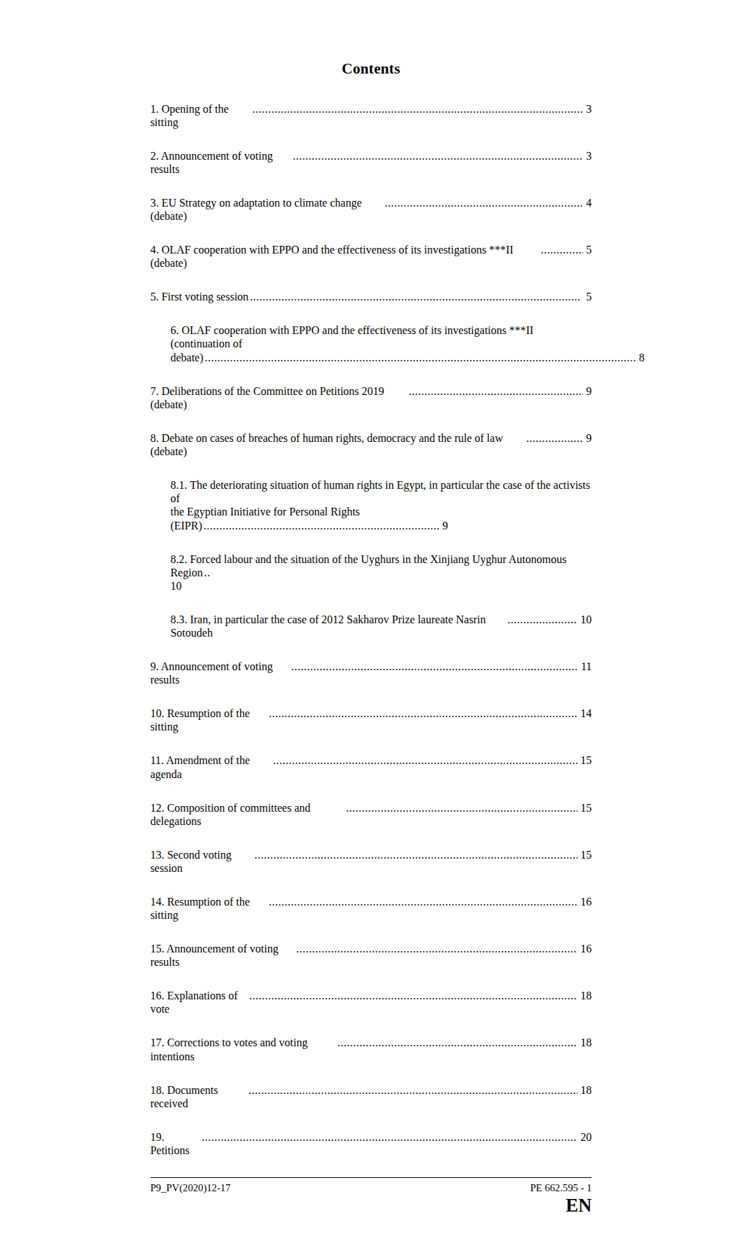Contents
1. Opening of the sitting .................................................................................................................. 3
2. Announcement of voting results ..................................................................................................... 3
3. EU Strategy on adaptation to climate change (debate) .................................................................... 4
4. OLAF cooperation with EPPO and the effectiveness of its investigations ***II (debate) .............. 5
5. First voting session ......................................................................................................... 5
6. OLAF cooperation with EPPO and the effectiveness of its investigations ***II (continuation of debate)......................................................................................................................................... 8
7. Deliberations of the Committee on Petitions 2019 (debate) ........................................................... 9
8. Debate on cases of breaches of human rights, democracy and the rule of law (debate) ................... 9
8.1. The deteriorating situation of human rights in Egypt, in particular the case of the activists of the Egyptian Initiative for Personal Rights (EIPR)........................................................................... 9
8.2. Forced labour and the situation of the Uyghurs in the Xinjiang Uyghur Autonomous Region.. 10
8.3. Iran, in particular the case of 2012 Sakharov Prize laureate Nasrin Sotoudeh ........................ 10
9. Announcement of voting results ..................................................................................................... 11
10. Resumption of the sitting ............................................................................................................. 14
11. Amendment of the agenda ........................................................................................................... 15
12. Composition of committees and delegations ................................................................................. 15
13. Second voting session .................................................................................................................... 15
14. Resumption of the sitting ............................................................................................................. 16
15. Announcement of voting results ................................................................................................... 16
16. Explanations of vote ..................................................................................................................... 18
17. Corrections to votes and voting intentions .................................................................................... 18
18. Documents received ..................................................................................................................... 18
19. Petitions ..................................................................................................................................... 20
P9_PV(2020)12-17
PE 662.595 - 1
EN